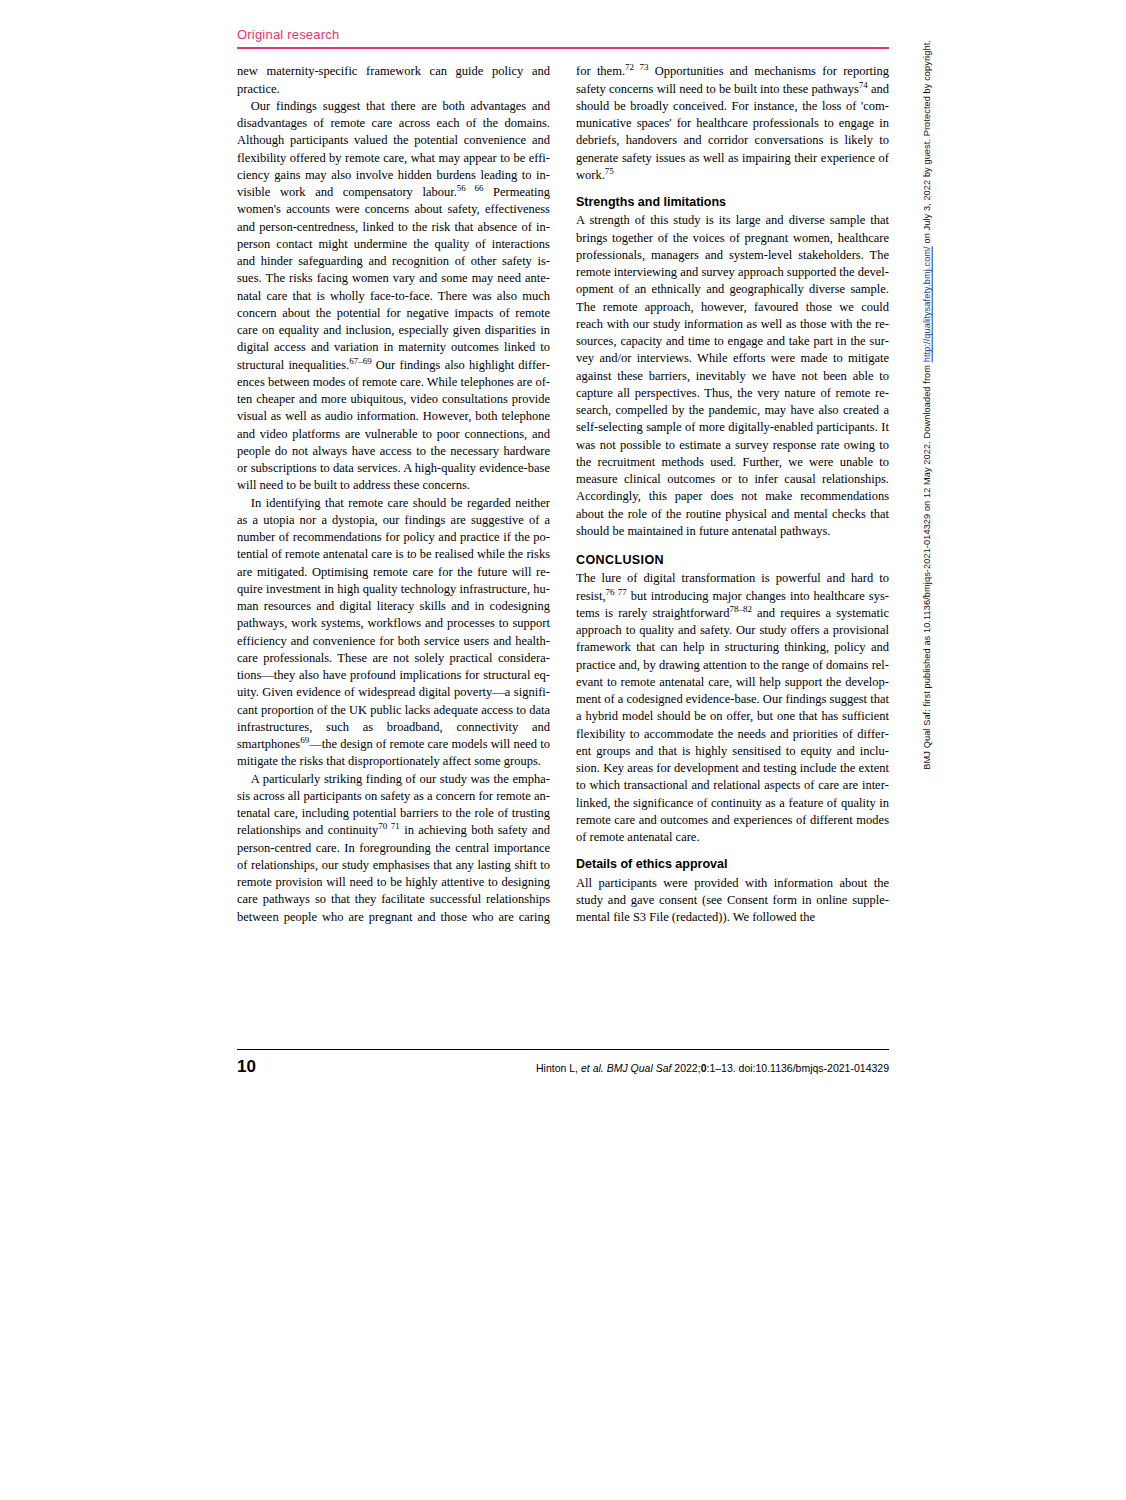BMJ Qual Saf: first published as 10.1136/bmjqs-2021-014329 on 12 May 2022. Downloaded from http://qualitysafety.bmj.com/ on July 3, 2022 by guest. Protected by copyright.
Original research
new maternity-specific framework can guide policy and practice.
Our findings suggest that there are both advantages and disadvantages of remote care across each of the domains. Although participants valued the potential convenience and flexibility offered by remote care, what may appear to be efficiency gains may also involve hidden burdens leading to invisible work and compensatory labour.56 66 Permeating women's accounts were concerns about safety, effectiveness and person-centredness, linked to the risk that absence of in-person contact might undermine the quality of interactions and hinder safeguarding and recognition of other safety issues. The risks facing women vary and some may need antenatal care that is wholly face-to-face. There was also much concern about the potential for negative impacts of remote care on equality and inclusion, especially given disparities in digital access and variation in maternity outcomes linked to structural inequalities.67–69 Our findings also highlight differences between modes of remote care. While telephones are often cheaper and more ubiquitous, video consultations provide visual as well as audio information. However, both telephone and video platforms are vulnerable to poor connections, and people do not always have access to the necessary hardware or subscriptions to data services. A high-quality evidence-base will need to be built to address these concerns.
In identifying that remote care should be regarded neither as a utopia nor a dystopia, our findings are suggestive of a number of recommendations for policy and practice if the potential of remote antenatal care is to be realised while the risks are mitigated. Optimising remote care for the future will require investment in high quality technology infrastructure, human resources and digital literacy skills and in codesigning pathways, work systems, workflows and processes to support efficiency and convenience for both service users and healthcare professionals. These are not solely practical considerations—they also have profound implications for structural equity. Given evidence of widespread digital poverty—a significant proportion of the UK public lacks adequate access to data infrastructures, such as broadband, connectivity and smartphones69—the design of remote care models will need to mitigate the risks that disproportionately affect some groups.
A particularly striking finding of our study was the emphasis across all participants on safety as a concern for remote antenatal care, including potential barriers to the role of trusting relationships and continuity70 71 in achieving both safety and person-centred care. In foregrounding the central importance of relationships, our study emphasises that any lasting shift to remote provision will need to be highly attentive to designing care pathways so that they facilitate successful relationships between people who are pregnant and those who are caring for them.72 73 Opportunities and mechanisms for reporting safety concerns will need to be built into these pathways74 and should be broadly conceived. For instance, the loss of 'communicative spaces' for healthcare professionals to engage in debriefs, handovers and corridor conversations is likely to generate safety issues as well as impairing their experience of work.75
Strengths and limitations
A strength of this study is its large and diverse sample that brings together of the voices of pregnant women, healthcare professionals, managers and system-level stakeholders. The remote interviewing and survey approach supported the development of an ethnically and geographically diverse sample. The remote approach, however, favoured those we could reach with our study information as well as those with the resources, capacity and time to engage and take part in the survey and/or interviews. While efforts were made to mitigate against these barriers, inevitably we have not been able to capture all perspectives. Thus, the very nature of remote research, compelled by the pandemic, may have also created a self-selecting sample of more digitally-enabled participants. It was not possible to estimate a survey response rate owing to the recruitment methods used. Further, we were unable to measure clinical outcomes or to infer causal relationships. Accordingly, this paper does not make recommendations about the role of the routine physical and mental checks that should be maintained in future antenatal pathways.
CONCLUSION
The lure of digital transformation is powerful and hard to resist,76 77 but introducing major changes into healthcare systems is rarely straightforward78–82 and requires a systematic approach to quality and safety. Our study offers a provisional framework that can help in structuring thinking, policy and practice and, by drawing attention to the range of domains relevant to remote antenatal care, will help support the development of a codesigned evidence-base. Our findings suggest that a hybrid model should be on offer, but one that has sufficient flexibility to accommodate the needs and priorities of different groups and that is highly sensitised to equity and inclusion. Key areas for development and testing include the extent to which transactional and relational aspects of care are interlinked, the significance of continuity as a feature of quality in remote care and outcomes and experiences of different modes of remote antenatal care.
Details of ethics approval
All participants were provided with information about the study and gave consent (see Consent form in online supplemental file S3 File (redacted)). We followed the
10
Hinton L, et al. BMJ Qual Saf 2022;0:1–13. doi:10.1136/bmjqs-2021-014329